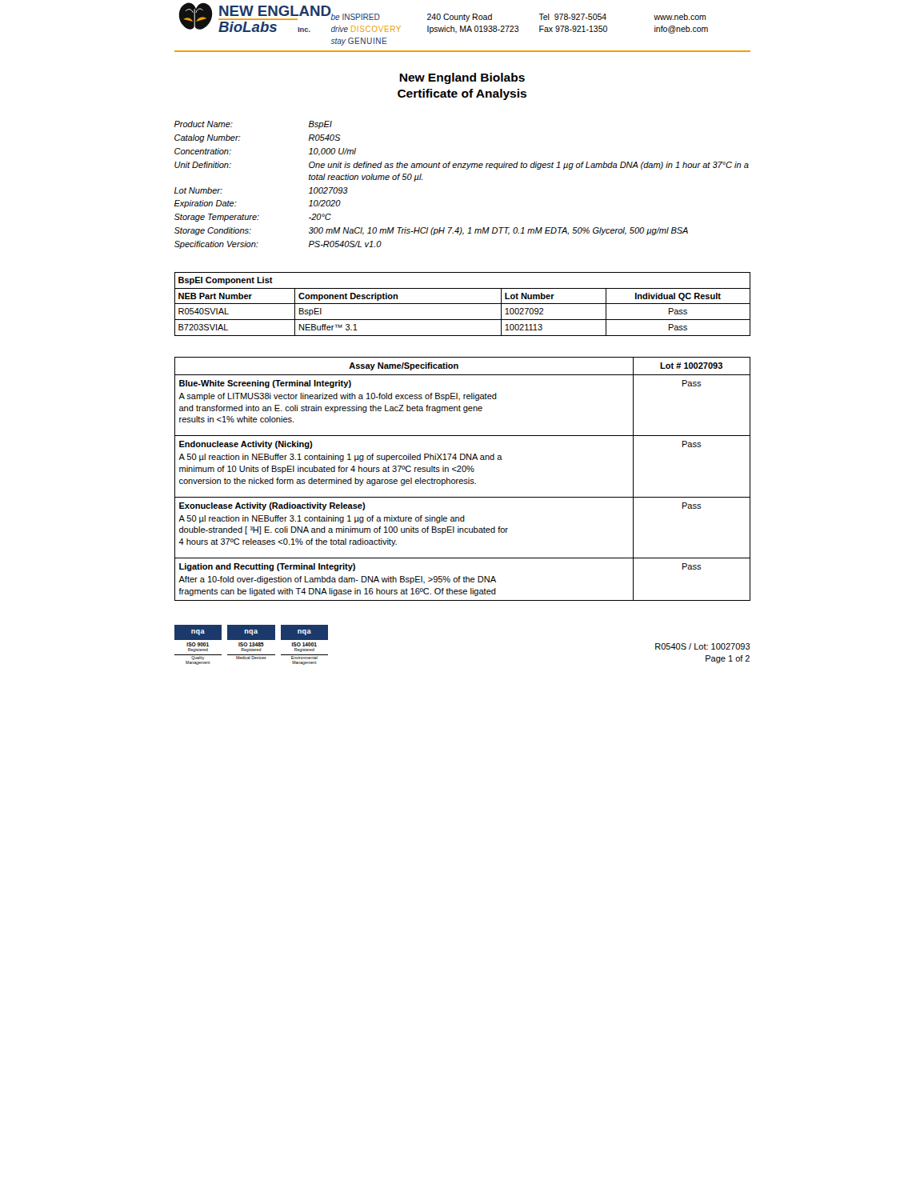be INSPIRED
drive DISCOVERY
stay GENUINE
240 County Road
Ipswich, MA 01938-2723
Tel 978-927-5054
Fax 978-921-1350
www.neb.com
info@neb.com
New England Biolabs Certificate of Analysis
| Product Name: | BspEI |
| Catalog Number: | R0540S |
| Concentration: | 10,000 U/ml |
| Unit Definition: | One unit is defined as the amount of enzyme required to digest 1 µg of Lambda DNA (dam) in 1 hour at 37°C in a total reaction volume of 50 µl. |
| Lot Number: | 10027093 |
| Expiration Date: | 10/2020 |
| Storage Temperature: | -20°C |
| Storage Conditions: | 300 mM NaCl, 10 mM Tris-HCl (pH 7.4), 1 mM DTT, 0.1 mM EDTA, 50% Glycerol, 500 µg/ml BSA |
| Specification Version: | PS-R0540S/L v1.0 |
| BspEI Component List |
| --- |
| NEB Part Number | Component Description | Lot Number | Individual QC Result |
| R0540SVIAL | BspEI | 10027092 | Pass |
| B7203SVIAL | NEBuffer™ 3.1 | 10021113 | Pass |
| Assay Name/Specification | Lot # 10027093 |
| --- | --- |
| Blue-White Screening (Terminal Integrity) A sample of LITMUS38i vector linearized with a 10-fold excess of BspEI, religated and transformed into an E. coli strain expressing the LacZ beta fragment gene results in <1% white colonies. | Pass |
| Endonuclease Activity (Nicking) A 50 µl reaction in NEBuffer 3.1 containing 1 µg of supercoiled PhiX174 DNA and a minimum of 10 Units of BspEI incubated for 4 hours at 37ºC results in <20% conversion to the nicked form as determined by agarose gel electrophoresis. | Pass |
| Exonuclease Activity (Radioactivity Release) A 50 µl reaction in NEBuffer 3.1 containing 1 µg of a mixture of single and double-stranded [ ³H] E. coli DNA and a minimum of 100 units of BspEI incubated for 4 hours at 37ºC releases <0.1% of the total radioactivity. | Pass |
| Ligation and Recutting (Terminal Integrity) After a 10-fold over-digestion of Lambda dam- DNA with BspEI, >95% of the DNA fragments can be ligated with T4 DNA ligase in 16 hours at 16ºC. Of these ligated | Pass |
nqa
ISO 9001
Registered
Quality
Management
nqa
ISO 13485
Registered
Medical Devices
nqa
ISO 14001
Registered
Environmental
Management
R0540S / Lot: 10027093
Page 1 of 2